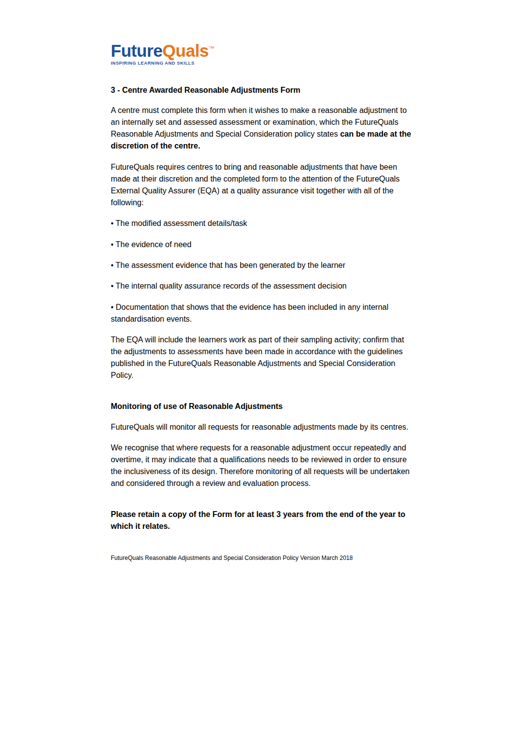Future Quals™
INSPIRING LEARNING AND SKILLS
3 - Centre Awarded Reasonable Adjustments Form
A centre must complete this form when it wishes to make a reasonable adjustment to an internally set and assessed assessment or examination, which the FutureQuals Reasonable Adjustments and Special Consideration policy states can be made at the discretion of the centre.
FutureQuals requires centres to bring and reasonable adjustments that have been made at their discretion and the completed form to the attention of the FutureQuals External Quality Assurer (EQA) at a quality assurance visit together with all of the following:
• The modified assessment details/task
• The evidence of need
• The assessment evidence that has been generated by the learner
• The internal quality assurance records of the assessment decision
• Documentation that shows that the evidence has been included in any internal standardisation events.
The EQA will include the learners work as part of their sampling activity; confirm that the adjustments to assessments have been made in accordance with the guidelines published in the FutureQuals Reasonable Adjustments and Special Consideration Policy.
Monitoring of use of Reasonable Adjustments
FutureQuals will monitor all requests for reasonable adjustments made by its centres.
We recognise that where requests for a reasonable adjustment occur repeatedly and overtime, it may indicate that a qualifications needs to be reviewed in order to ensure the inclusiveness of its design. Therefore monitoring of all requests will be undertaken and considered through a review and evaluation process.
Please retain a copy of the Form for at least 3 years from the end of the year to which it relates.
FutureQuals Reasonable Adjustments and Special Consideration Policy Version March 2018